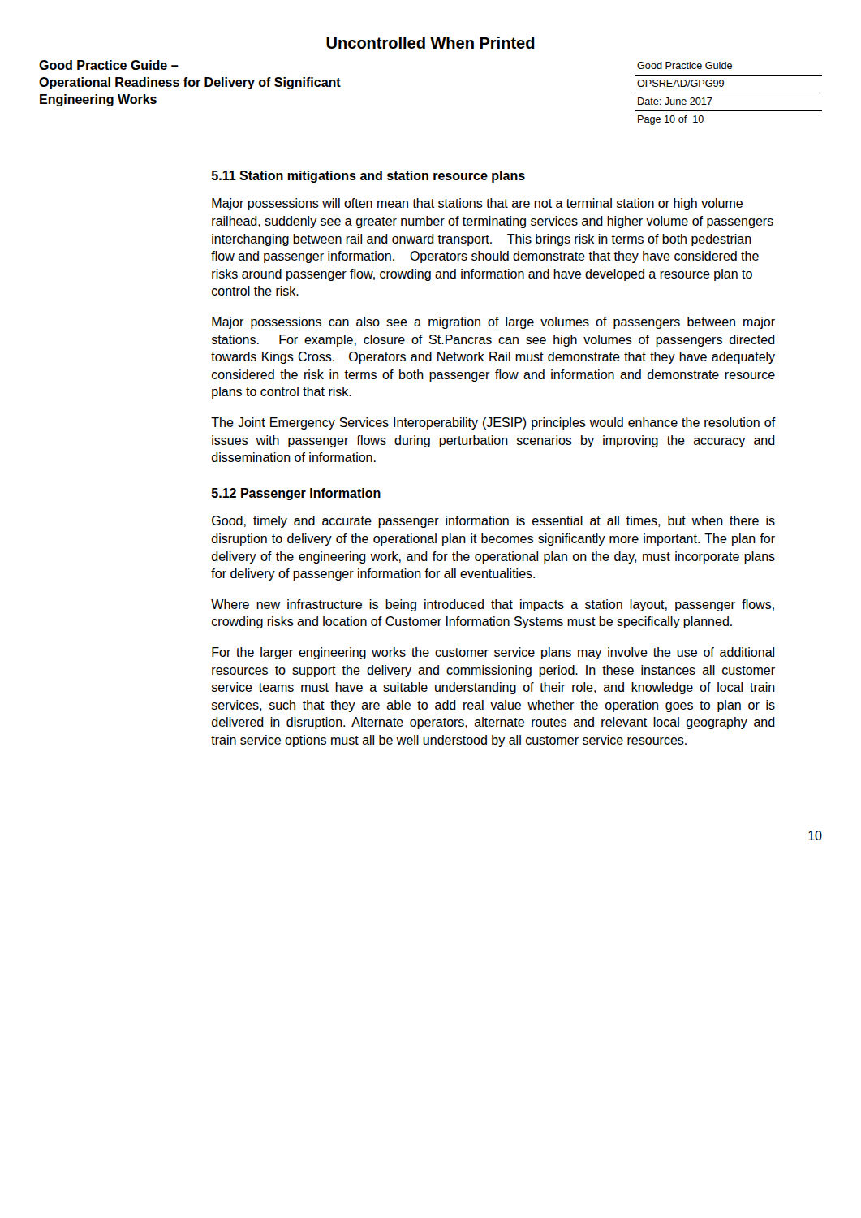Uncontrolled When Printed
Good Practice Guide –
Operational Readiness for Delivery of Significant
Engineering Works
Good Practice Guide
OPSREAD/GPG99
Date: June 2017
Page 10 of 10
5.11 Station mitigations and station resource plans
Major possessions will often mean that stations that are not a terminal station or high volume railhead, suddenly see a greater number of terminating services and higher volume of passengers interchanging between rail and onward transport. This brings risk in terms of both pedestrian flow and passenger information. Operators should demonstrate that they have considered the risks around passenger flow, crowding and information and have developed a resource plan to control the risk.
Major possessions can also see a migration of large volumes of passengers between major stations. For example, closure of St.Pancras can see high volumes of passengers directed towards Kings Cross. Operators and Network Rail must demonstrate that they have adequately considered the risk in terms of both passenger flow and information and demonstrate resource plans to control that risk.
The Joint Emergency Services Interoperability (JESIP) principles would enhance the resolution of issues with passenger flows during perturbation scenarios by improving the accuracy and dissemination of information.
5.12 Passenger Information
Good, timely and accurate passenger information is essential at all times, but when there is disruption to delivery of the operational plan it becomes significantly more important. The plan for delivery of the engineering work, and for the operational plan on the day, must incorporate plans for delivery of passenger information for all eventualities.
Where new infrastructure is being introduced that impacts a station layout, passenger flows, crowding risks and location of Customer Information Systems must be specifically planned.
For the larger engineering works the customer service plans may involve the use of additional resources to support the delivery and commissioning period. In these instances all customer service teams must have a suitable understanding of their role, and knowledge of local train services, such that they are able to add real value whether the operation goes to plan or is delivered in disruption. Alternate operators, alternate routes and relevant local geography and train service options must all be well understood by all customer service resources.
10